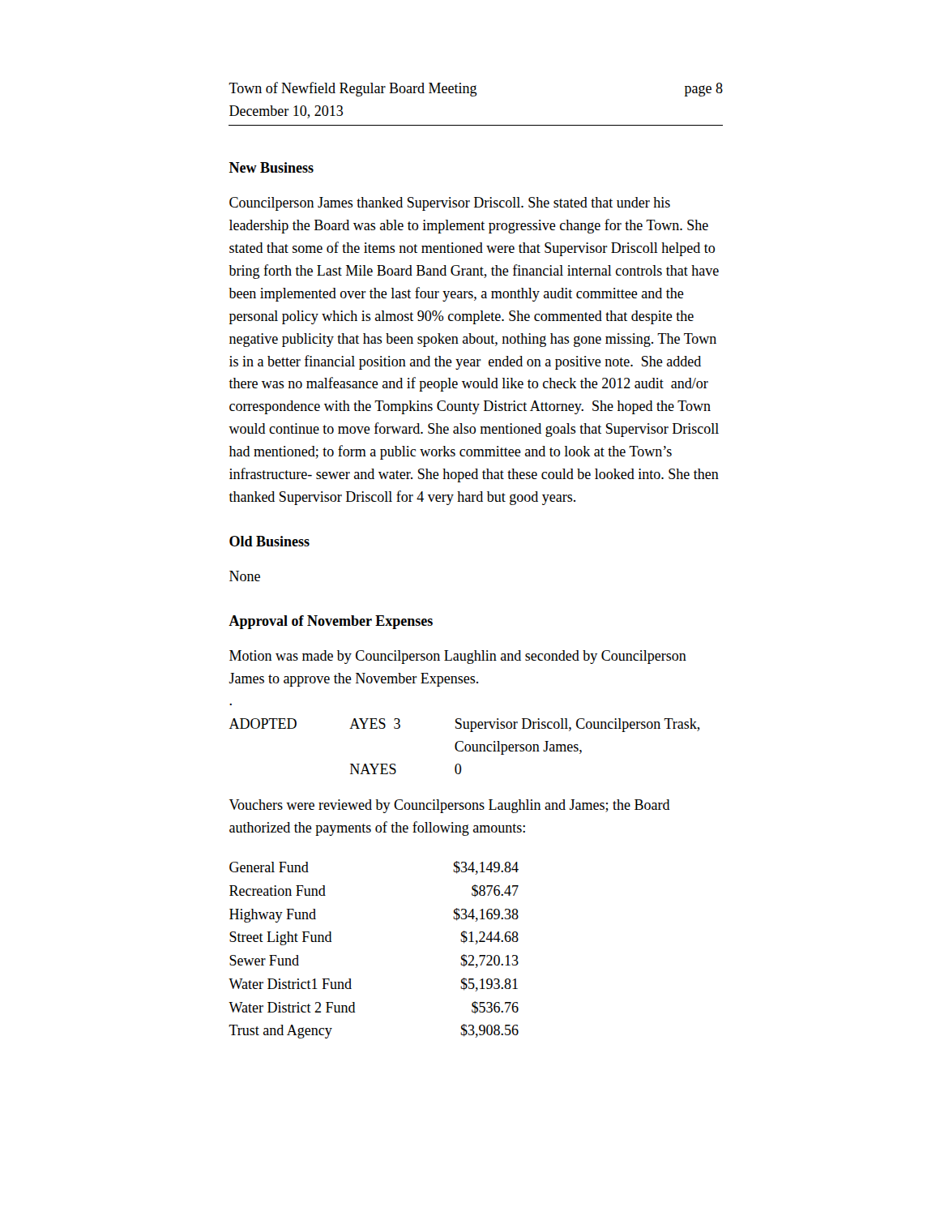Town of Newfield Regular Board Meeting
page 8
December 10, 2013
New Business
Councilperson James thanked Supervisor Driscoll. She stated that under his leadership the Board was able to implement progressive change for the Town. She stated that some of the items not mentioned were that Supervisor Driscoll helped to bring forth the Last Mile Board Band Grant, the financial internal controls that have been implemented over the last four years, a monthly audit committee and the personal policy which is almost 90% complete. She commented that despite the negative publicity that has been spoken about, nothing has gone missing. The Town is in a better financial position and the year ended on a positive note. She added there was no malfeasance and if people would like to check the 2012 audit and/or correspondence with the Tompkins County District Attorney. She hoped the Town would continue to move forward. She also mentioned goals that Supervisor Driscoll had mentioned; to form a public works committee and to look at the Town’s infrastructure- sewer and water. She hoped that these could be looked into. She then thanked Supervisor Driscoll for 4 very hard but good years.
Old Business
None
Approval of November Expenses
Motion was made by Councilperson Laughlin and seconded by Councilperson James to approve the November Expenses.
.
ADOPTED AYES 3 Supervisor Driscoll, Councilperson Trask, Councilperson James,
NAYES 0
Vouchers were reviewed by Councilpersons Laughlin and James; the Board authorized the payments of the following amounts:
| General Fund | $34,149.84 |
| Recreation Fund | $876.47 |
| Highway Fund | $34,169.38 |
| Street Light Fund | $1,244.68 |
| Sewer Fund | $2,720.13 |
| Water District1 Fund | $5,193.81 |
| Water District 2 Fund | $536.76 |
| Trust and Agency | $3,908.56 |